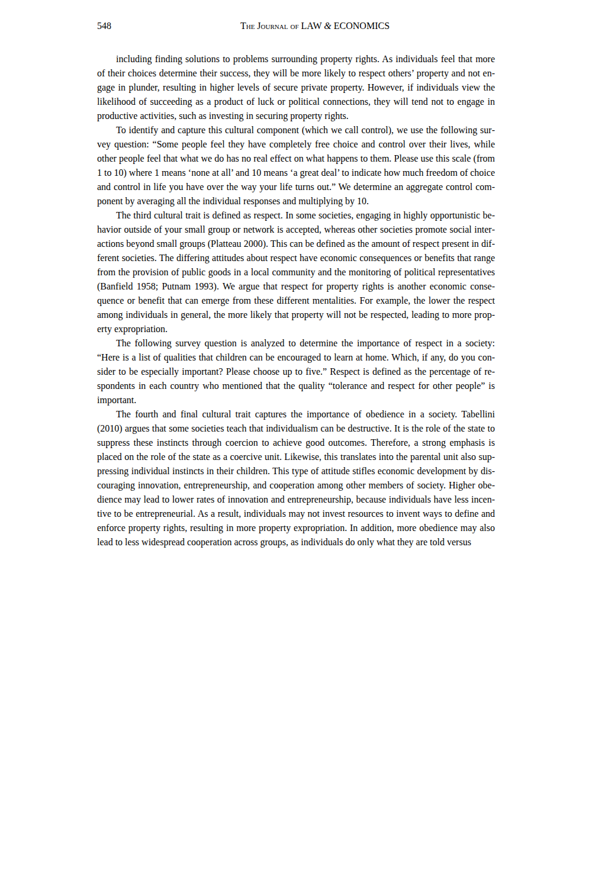548 The Journal of LAW & ECONOMICS
including finding solutions to problems surrounding property rights. As individuals feel that more of their choices determine their success, they will be more likely to respect others’ property and not engage in plunder, resulting in higher levels of secure private property. However, if individuals view the likelihood of succeeding as a product of luck or political connections, they will tend not to engage in productive activities, such as investing in securing property rights.
To identify and capture this cultural component (which we call control), we use the following survey question: “Some people feel they have completely free choice and control over their lives, while other people feel that what we do has no real effect on what happens to them. Please use this scale (from 1 to 10) where 1 means ‘none at all’ and 10 means ‘a great deal’ to indicate how much freedom of choice and control in life you have over the way your life turns out.” We determine an aggregate control component by averaging all the individual responses and multiplying by 10.
The third cultural trait is defined as respect. In some societies, engaging in highly opportunistic behavior outside of your small group or network is accepted, whereas other societies promote social interactions beyond small groups (Platteau 2000). This can be defined as the amount of respect present in different societies. The differing attitudes about respect have economic consequences or benefits that range from the provision of public goods in a local community and the monitoring of political representatives (Banfield 1958; Putnam 1993). We argue that respect for property rights is another economic consequence or benefit that can emerge from these different mentalities. For example, the lower the respect among individuals in general, the more likely that property will not be respected, leading to more property expropriation.
The following survey question is analyzed to determine the importance of respect in a society: “Here is a list of qualities that children can be encouraged to learn at home. Which, if any, do you consider to be especially important? Please choose up to five.” Respect is defined as the percentage of respondents in each country who mentioned that the quality “tolerance and respect for other people” is important.
The fourth and final cultural trait captures the importance of obedience in a society. Tabellini (2010) argues that some societies teach that individualism can be destructive. It is the role of the state to suppress these instincts through coercion to achieve good outcomes. Therefore, a strong emphasis is placed on the role of the state as a coercive unit. Likewise, this translates into the parental unit also suppressing individual instincts in their children. This type of attitude stifles economic development by discouraging innovation, entrepreneurship, and cooperation among other members of society. Higher obedience may lead to lower rates of innovation and entrepreneurship, because individuals have less incentive to be entrepreneurial. As a result, individuals may not invest resources to invent ways to define and enforce property rights, resulting in more property expropriation. In addition, more obedience may also lead to less widespread cooperation across groups, as individuals do only what they are told versus